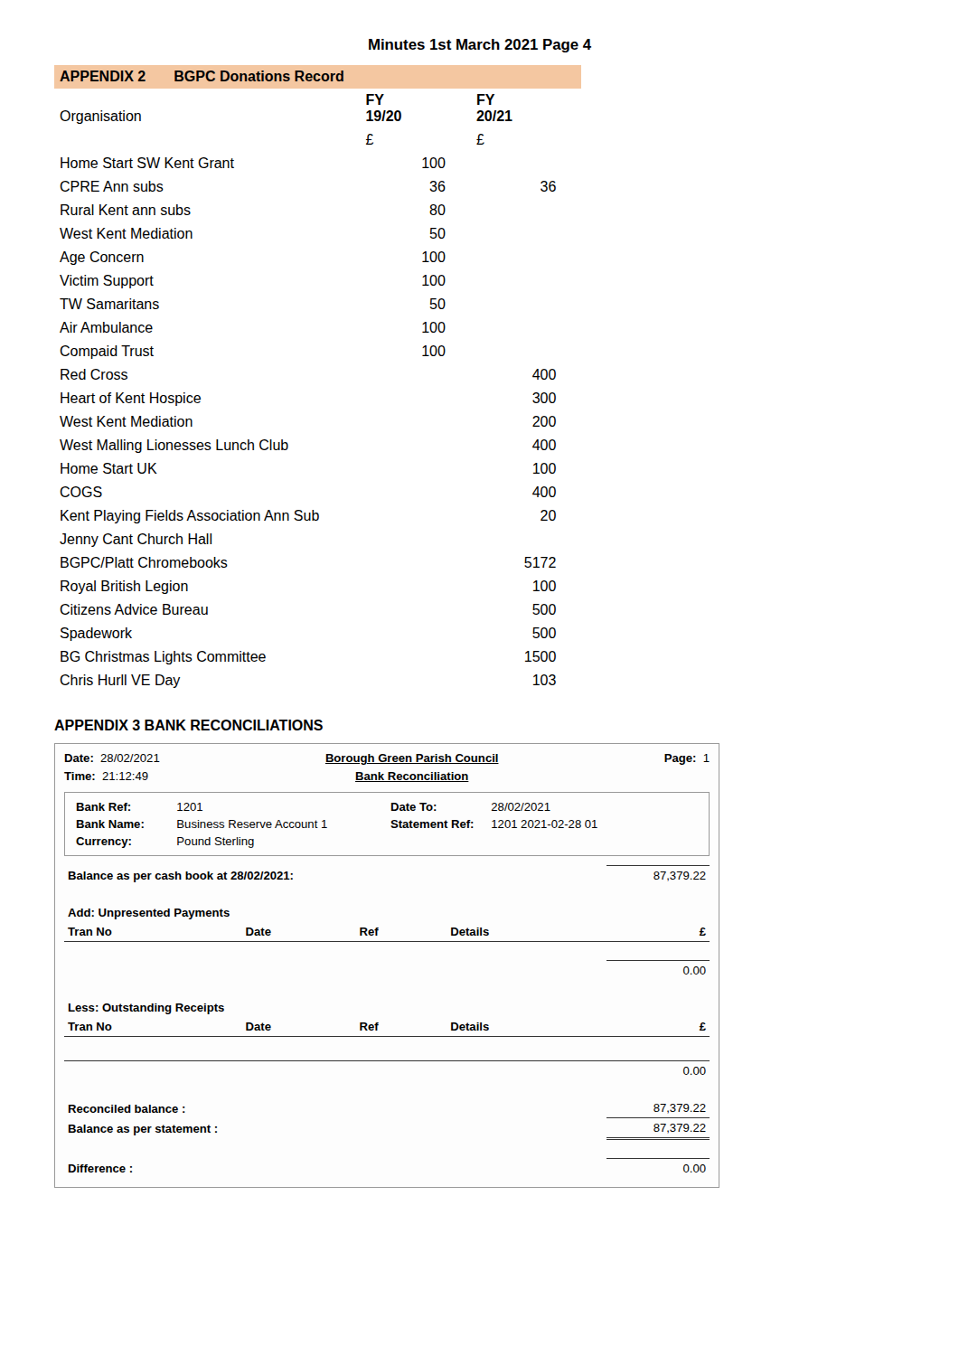Minutes 1st March 2021 Page 4
| APPENDIX 2 BGPC Donations Record | | |
| Organisation | FY 19/20 | FY 20/21 |
| | £ | £ |
| Home Start SW Kent Grant | 100 | |
| CPRE Ann subs | 36 | 36 |
| Rural Kent ann subs | 80 | |
| West Kent Mediation | 50 | |
| Age Concern | 100 | |
| Victim Support | 100 | |
| TW Samaritans | 50 | |
| Air Ambulance | 100 | |
| Compaid Trust | 100 | |
| Red Cross | | 400 |
| Heart of Kent Hospice | | 300 |
| West Kent Mediation | | 200 |
| West Malling Lionesses Lunch Club | | 400 |
| Home Start UK | | 100 |
| COGS | | 400 |
| Kent Playing Fields Association Ann Sub | | 20 |
| Jenny Cant Church Hall | | |
| BGPC/Platt Chromebooks | | 5172 |
| Royal British Legion | | 100 |
| Citizens Advice Bureau | | 500 |
| Spadework | | 500 |
| BG Christmas Lights Committee | | 1500 |
| Chris Hurll VE Day | | 103 |
APPENDIX 3 BANK RECONCILIATIONS
Date: 28/02/2021
Time: 21:12:49
Borough Green Parish Council
Bank Reconciliation
Page: 1
| Bank Ref: | 1201 | Date To: | 28/02/2021 |
| Bank Name: | Business Reserve Account 1 | Statement Ref: | 1201 2021-02-28 01 |
| Currency: | Pound Sterling | | |
| Balance as per cash book at 28/02/2021: | 87,379.22 |
| Add: Unpresented Payments |
| Tran No | Date | Ref | Details | £ |
| | 0.00 |
| Less: Outstanding Receipts |
| Tran No | Date | Ref | Details | £ |
| | 0.00 |
| Reconciled balance : | 87,379.22 |
| Balance as per statement : | 87,379.22 |
| Difference : | 0.00 |